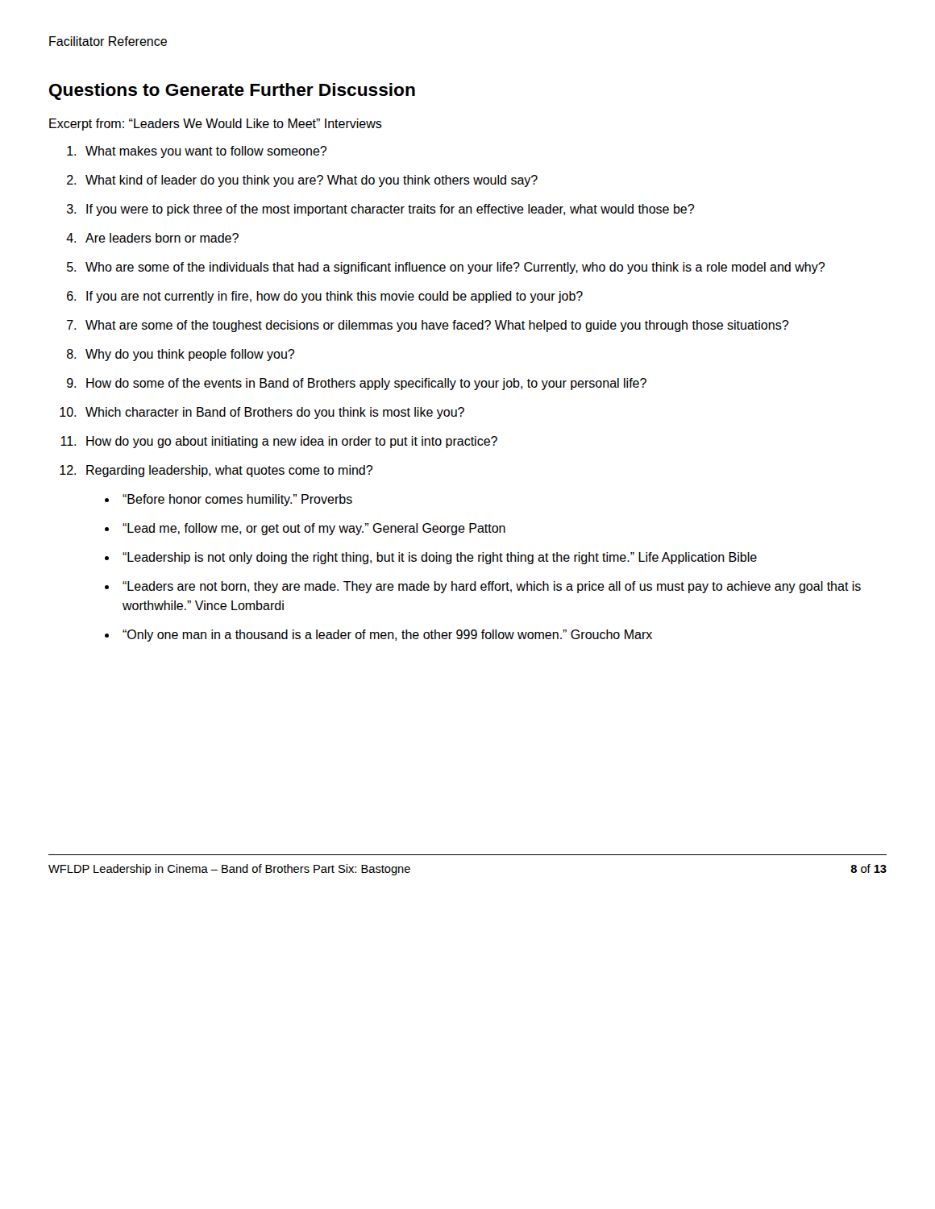Facilitator Reference
Questions to Generate Further Discussion
Excerpt from: “Leaders We Would Like to Meet” Interviews
What makes you want to follow someone?
What kind of leader do you think you are? What do you think others would say?
If you were to pick three of the most important character traits for an effective leader, what would those be?
Are leaders born or made?
Who are some of the individuals that had a significant influence on your life? Currently, who do you think is a role model and why?
If you are not currently in fire, how do you think this movie could be applied to your job?
What are some of the toughest decisions or dilemmas you have faced? What helped to guide you through those situations?
Why do you think people follow you?
How do some of the events in Band of Brothers apply specifically to your job, to your personal life?
Which character in Band of Brothers do you think is most like you?
How do you go about initiating a new idea in order to put it into practice?
Regarding leadership, what quotes come to mind?
“Before honor comes humility.” Proverbs
“Lead me, follow me, or get out of my way.” General George Patton
“Leadership is not only doing the right thing, but it is doing the right thing at the right time.” Life Application Bible
“Leaders are not born, they are made. They are made by hard effort, which is a price all of us must pay to achieve any goal that is worthwhile.” Vince Lombardi
“Only one man in a thousand is a leader of men, the other 999 follow women.” Groucho Marx
WFLDP Leadership in Cinema – Band of Brothers Part Six: Bastogne 8 of 13